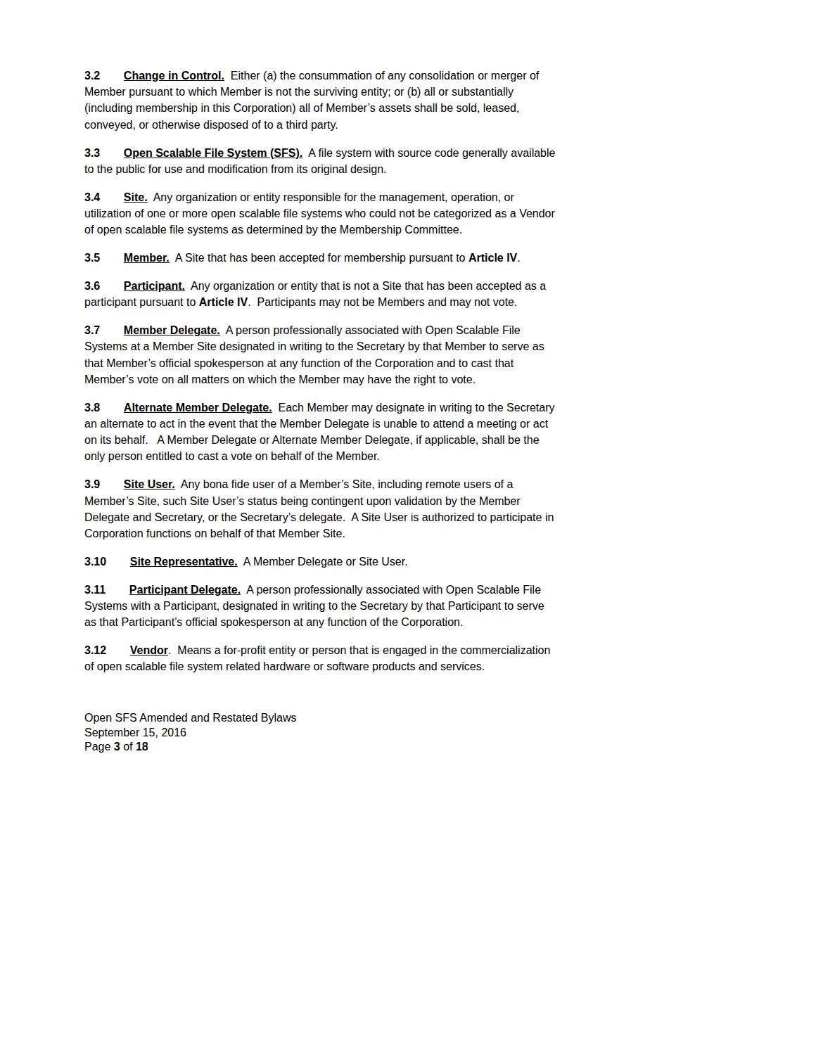3.2 Change in Control. Either (a) the consummation of any consolidation or merger of Member pursuant to which Member is not the surviving entity; or (b) all or substantially (including membership in this Corporation) all of Member’s assets shall be sold, leased, conveyed, or otherwise disposed of to a third party.
3.3 Open Scalable File System (SFS). A file system with source code generally available to the public for use and modification from its original design.
3.4 Site. Any organization or entity responsible for the management, operation, or utilization of one or more open scalable file systems who could not be categorized as a Vendor of open scalable file systems as determined by the Membership Committee.
3.5 Member. A Site that has been accepted for membership pursuant to Article IV.
3.6 Participant. Any organization or entity that is not a Site that has been accepted as a participant pursuant to Article IV. Participants may not be Members and may not vote.
3.7 Member Delegate. A person professionally associated with Open Scalable File Systems at a Member Site designated in writing to the Secretary by that Member to serve as that Member’s official spokesperson at any function of the Corporation and to cast that Member’s vote on all matters on which the Member may have the right to vote.
3.8 Alternate Member Delegate. Each Member may designate in writing to the Secretary an alternate to act in the event that the Member Delegate is unable to attend a meeting or act on its behalf. A Member Delegate or Alternate Member Delegate, if applicable, shall be the only person entitled to cast a vote on behalf of the Member.
3.9 Site User. Any bona fide user of a Member’s Site, including remote users of a Member’s Site, such Site User’s status being contingent upon validation by the Member Delegate and Secretary, or the Secretary’s delegate. A Site User is authorized to participate in Corporation functions on behalf of that Member Site.
3.10 Site Representative. A Member Delegate or Site User.
3.11 Participant Delegate. A person professionally associated with Open Scalable File Systems with a Participant, designated in writing to the Secretary by that Participant to serve as that Participant’s official spokesperson at any function of the Corporation.
3.12 Vendor. Means a for-profit entity or person that is engaged in the commercialization of open scalable file system related hardware or software products and services.
Open SFS Amended and Restated Bylaws
September 15, 2016
Page 3 of 18